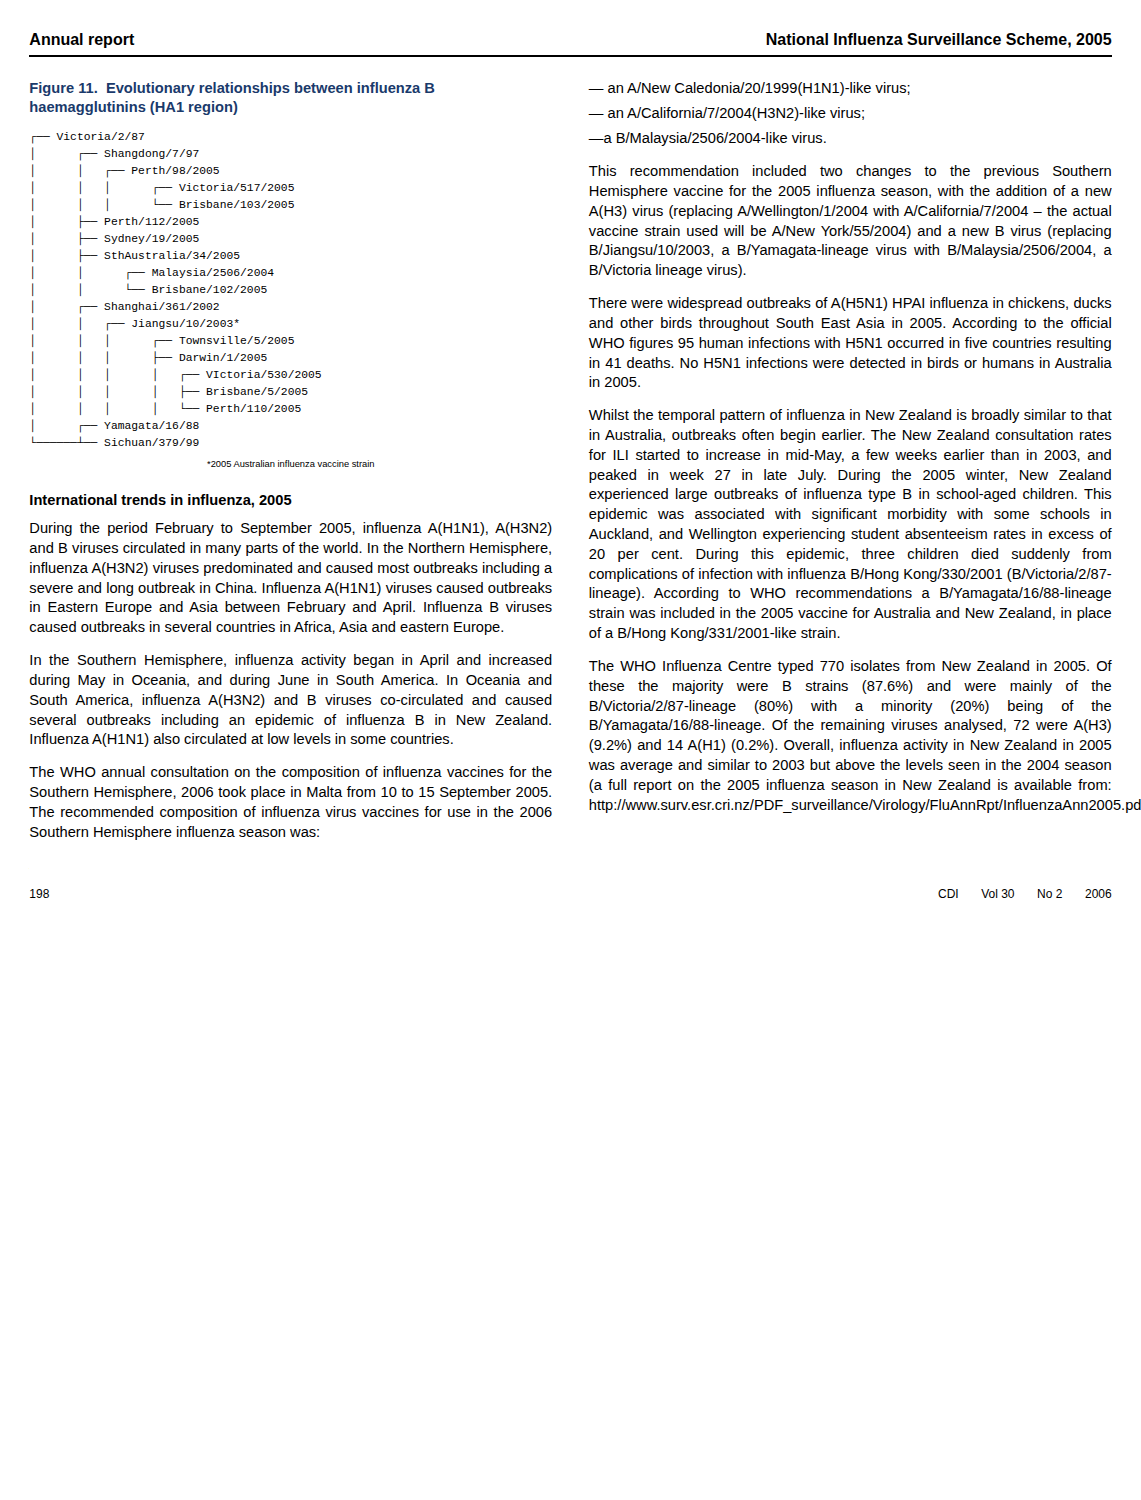Annual report
National Influenza Surveillance Scheme, 2005
Figure 11. Evolutionary relationships between influenza B haemagglutinins (HA1 region)
┌── Victoria/2/87
│ ┌── Shangdong/7/97
│ │ ┌── Perth/98/2005
│ │ │ ┌── Victoria/517/2005
│ │ │ └── Brisbane/103/2005
│ ├── Perth/112/2005
│ ├── Sydney/19/2005
│ ├── SthAustralia/34/2005
│ │ ┌── Malaysia/2506/2004
│ │ └── Brisbane/102/2005
│ ┌── Shanghai/361/2002
│ │ ┌── Jiangsu/10/2003*
│ │ │ ┌── Townsville/5/2005
│ │ │ ├── Darwin/1/2005
│ │ │ │ ┌── VIctoria/530/2005
│ │ │ │ ├── Brisbane/5/2005
│ │ │ │ └── Perth/110/2005
│ ┌── Yamagata/16/88
└──────┴── Sichuan/379/99
*2005 Australian influenza vaccine strain
International trends in influenza, 2005
During the period February to September 2005, influenza A(H1N1), A(H3N2) and B viruses circulated in many parts of the world. In the Northern Hemisphere, influenza A(H3N2) viruses predominated and caused most outbreaks including a severe and long outbreak in China. Influenza A(H1N1) viruses caused outbreaks in Eastern Europe and Asia between February and April. Influenza B viruses caused outbreaks in several countries in Africa, Asia and eastern Europe.
In the Southern Hemisphere, influenza activity began in April and increased during May in Oceania, and during June in South America. In Oceania and South America, influenza A(H3N2) and B viruses co-circulated and caused several outbreaks including an epidemic of influenza B in New Zealand. Influenza A(H1N1) also circulated at low levels in some countries.
The WHO annual consultation on the composition of influenza vaccines for the Southern Hemisphere, 2006 took place in Malta from 10 to 15 September 2005. The recommended composition of influenza virus vaccines for use in the 2006 Southern Hemisphere influenza season was:
— an A/New Caledonia/20/1999(H1N1)-like virus;
— an A/California/7/2004(H3N2)-like virus;
—a B/Malaysia/2506/2004-like virus.
This recommendation included two changes to the previous Southern Hemisphere vaccine for the 2005 influenza season, with the addition of a new A(H3) virus (replacing A/Wellington/1/2004 with A/California/7/2004 – the actual vaccine strain used will be A/New York/55/2004) and a new B virus (replacing B/Jiangsu/10/2003, a B/Yamagata-lineage virus with B/Malaysia/2506/2004, a B/Victoria lineage virus).
There were widespread outbreaks of A(H5N1) HPAI influenza in chickens, ducks and other birds throughout South East Asia in 2005. According to the official WHO figures 95 human infections with H5N1 occurred in five countries resulting in 41 deaths. No H5N1 infections were detected in birds or humans in Australia in 2005.
Whilst the temporal pattern of influenza in New Zealand is broadly similar to that in Australia, outbreaks often begin earlier. The New Zealand consultation rates for ILI started to increase in mid-May, a few weeks earlier than in 2003, and peaked in week 27 in late July. During the 2005 winter, New Zealand experienced large outbreaks of influenza type B in school-aged children. This epidemic was associated with significant morbidity with some schools in Auckland, and Wellington experiencing student absenteeism rates in excess of 20 per cent. During this epidemic, three children died suddenly from complications of infection with influenza B/Hong Kong/330/2001 (B/Victoria/2/87-lineage). According to WHO recommendations a B/Yamagata/16/88-lineage strain was included in the 2005 vaccine for Australia and New Zealand, in place of a B/Hong Kong/331/2001-like strain.
The WHO Influenza Centre typed 770 isolates from New Zealand in 2005. Of these the majority were B strains (87.6%) and were mainly of the B/Victoria/2/87-lineage (80%) with a minority (20%) being of the B/Yamagata/16/88-lineage. Of the remaining viruses analysed, 72 were A(H3) (9.2%) and 14 A(H1) (0.2%). Overall, influenza activity in New Zealand in 2005 was average and similar to 2003 but above the levels seen in the 2004 season (a full report on the 2005 influenza season in New Zealand is available from: http://www.surv.esr.cri.nz/PDF_surveillance/Virology/FluAnnRpt/InfluenzaAnn2005.pdf).
198
CDI Vol 30 No 2 2006